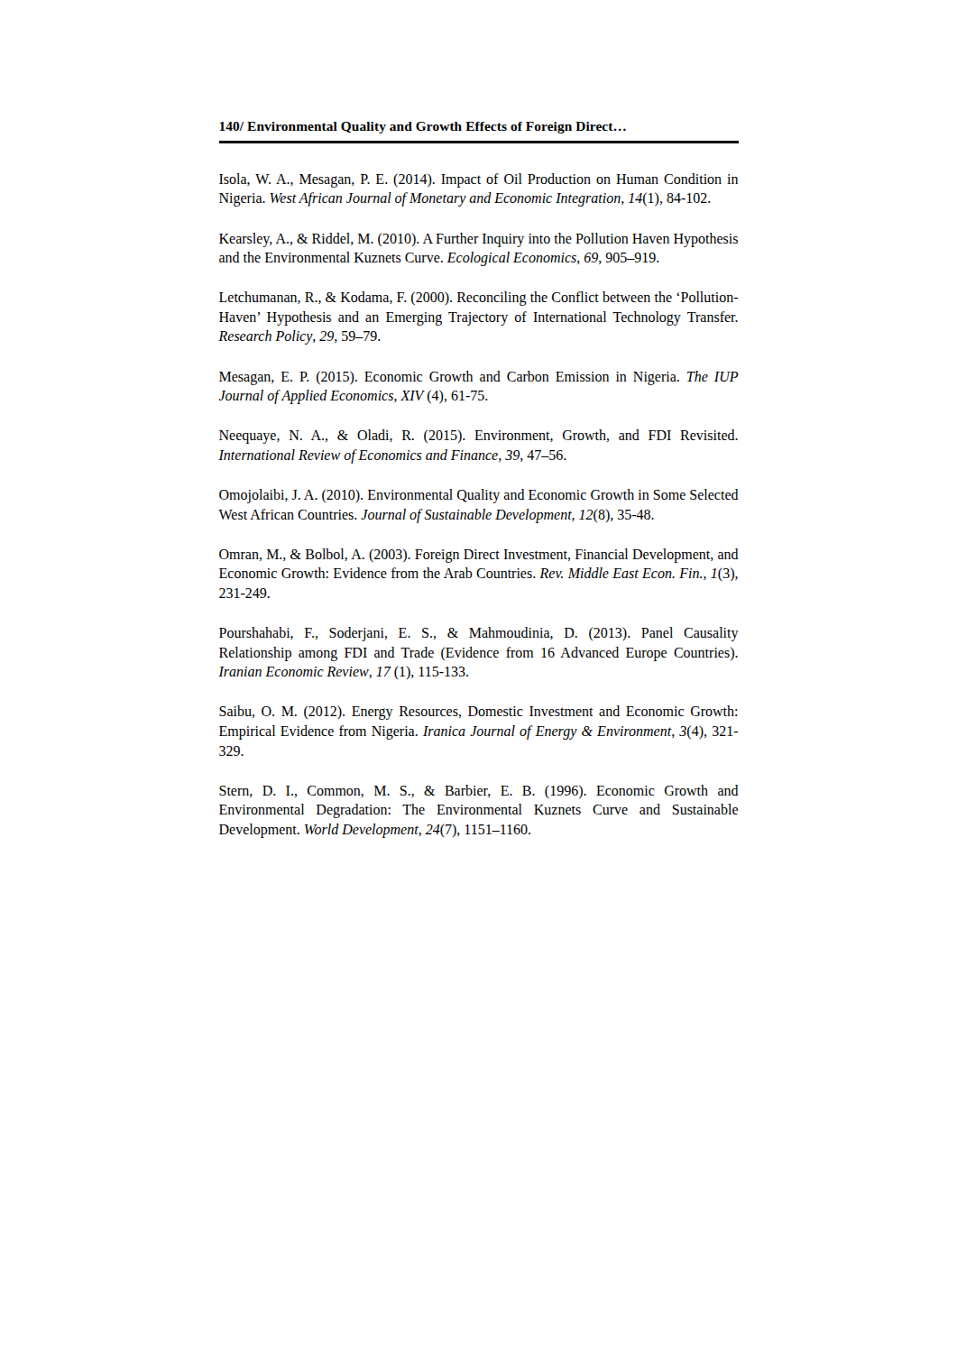140/ Environmental Quality and Growth Effects of Foreign Direct…
Isola, W. A., Mesagan, P. E. (2014). Impact of Oil Production on Human Condition in Nigeria. West African Journal of Monetary and Economic Integration, 14(1), 84-102.
Kearsley, A., & Riddel, M. (2010). A Further Inquiry into the Pollution Haven Hypothesis and the Environmental Kuznets Curve. Ecological Economics, 69, 905–919.
Letchumanan, R., & Kodama, F. (2000). Reconciling the Conflict between the ‘Pollution-Haven’ Hypothesis and an Emerging Trajectory of International Technology Transfer. Research Policy, 29, 59–79.
Mesagan, E. P. (2015). Economic Growth and Carbon Emission in Nigeria. The IUP Journal of Applied Economics, XIV (4), 61-75.
Neequaye, N. A., & Oladi, R. (2015). Environment, Growth, and FDI Revisited. International Review of Economics and Finance, 39, 47–56.
Omojolaibi, J. A. (2010). Environmental Quality and Economic Growth in Some Selected West African Countries. Journal of Sustainable Development, 12(8), 35-48.
Omran, M., & Bolbol, A. (2003). Foreign Direct Investment, Financial Development, and Economic Growth: Evidence from the Arab Countries. Rev. Middle East Econ. Fin., 1(3), 231-249.
Pourshahabi, F., Soderjani, E. S., & Mahmoudinia, D. (2013). Panel Causality Relationship among FDI and Trade (Evidence from 16 Advanced Europe Countries). Iranian Economic Review, 17 (1), 115-133.
Saibu, O. M. (2012). Energy Resources, Domestic Investment and Economic Growth: Empirical Evidence from Nigeria. Iranica Journal of Energy & Environment, 3(4), 321-329.
Stern, D. I., Common, M. S., & Barbier, E. B. (1996). Economic Growth and Environmental Degradation: The Environmental Kuznets Curve and Sustainable Development. World Development, 24(7), 1151–1160.